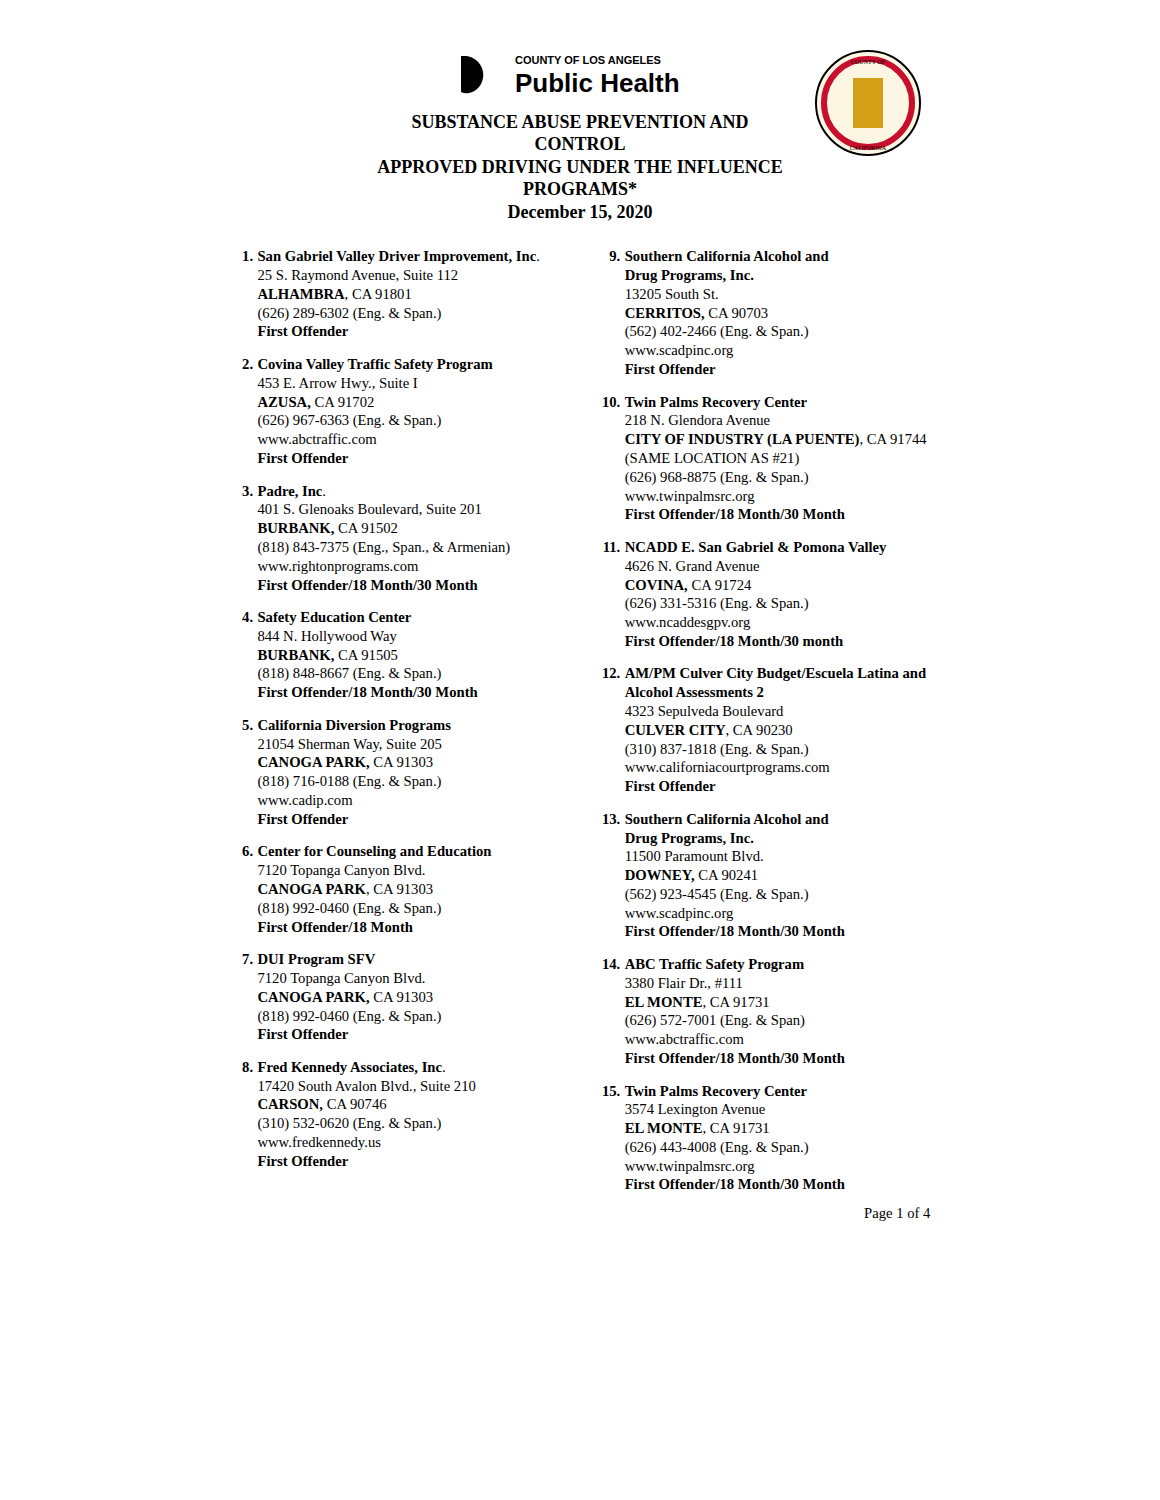SUBSTANCE ABUSE PREVENTION AND CONTROL
APPROVED DRIVING UNDER THE INFLUENCE PROGRAMS*
December 15, 2020
1. San Gabriel Valley Driver Improvement, Inc.
25 S. Raymond Avenue, Suite 112
ALHAMBRA, CA 91801
(626) 289-6302 (Eng. & Span.)
First Offender
2. Covina Valley Traffic Safety Program
453 E. Arrow Hwy., Suite I
AZUSA, CA 91702
(626) 967-6363 (Eng. & Span.)
www.abctraffic.com
First Offender
3. Padre, Inc.
401 S. Glenoaks Boulevard, Suite 201
BURBANK, CA 91502
(818) 843-7375 (Eng., Span., & Armenian)
www.rightonprograms.com
First Offender/18 Month/30 Month
4. Safety Education Center
844 N. Hollywood Way
BURBANK, CA 91505
(818) 848-8667 (Eng. & Span.)
First Offender/18 Month/30 Month
5. California Diversion Programs
21054 Sherman Way, Suite 205
CANOGA PARK, CA 91303
(818) 716-0188 (Eng. & Span.)
www.cadip.com
First Offender
6. Center for Counseling and Education
7120 Topanga Canyon Blvd.
CANOGA PARK, CA 91303
(818) 992-0460 (Eng. & Span.)
First Offender/18 Month
7. DUI Program SFV
7120 Topanga Canyon Blvd.
CANOGA PARK, CA 91303
(818) 992-0460 (Eng. & Span.)
First Offender
8. Fred Kennedy Associates, Inc.
17420 South Avalon Blvd., Suite 210
CARSON, CA 90746
(310) 532-0620 (Eng. & Span.)
www.fredkennedy.us
First Offender
9. Southern California Alcohol and
Drug Programs, Inc.
13205 South St.
CERRITOS, CA 90703
(562) 402-2466 (Eng. & Span.)
www.scadpinc.org
First Offender
10. Twin Palms Recovery Center
218 N. Glendora Avenue
CITY OF INDUSTRY (LA PUENTE), CA 91744
(SAME LOCATION AS #21)
(626) 968-8875 (Eng. & Span.)
www.twinpalmsrc.org
First Offender/18 Month/30 Month
11. NCADD E. San Gabriel & Pomona Valley
4626 N. Grand Avenue
COVINA, CA 91724
(626) 331-5316 (Eng. & Span.)
www.ncaddesgpv.org
First Offender/18 Month/30 month
12. AM/PM Culver City Budget/Escuela Latina and
Alcohol Assessments 2
4323 Sepulveda Boulevard
CULVER CITY, CA 90230
(310) 837-1818 (Eng. & Span.)
www.californiacourtprograms.com
First Offender
13. Southern California Alcohol and
Drug Programs, Inc.
11500 Paramount Blvd.
DOWNEY, CA 90241
(562) 923-4545 (Eng. & Span.)
www.scadpinc.org
First Offender/18 Month/30 Month
14. ABC Traffic Safety Program
3380 Flair Dr., #111
EL MONTE, CA 91731
(626) 572-7001 (Eng. & Span)
www.abctraffic.com
First Offender/18 Month/30 Month
15. Twin Palms Recovery Center
3574 Lexington Avenue
EL MONTE, CA 91731
(626) 443-4008 (Eng. & Span.)
www.twinpalmsrc.org
First Offender/18 Month/30 Month
Page 1 of 4